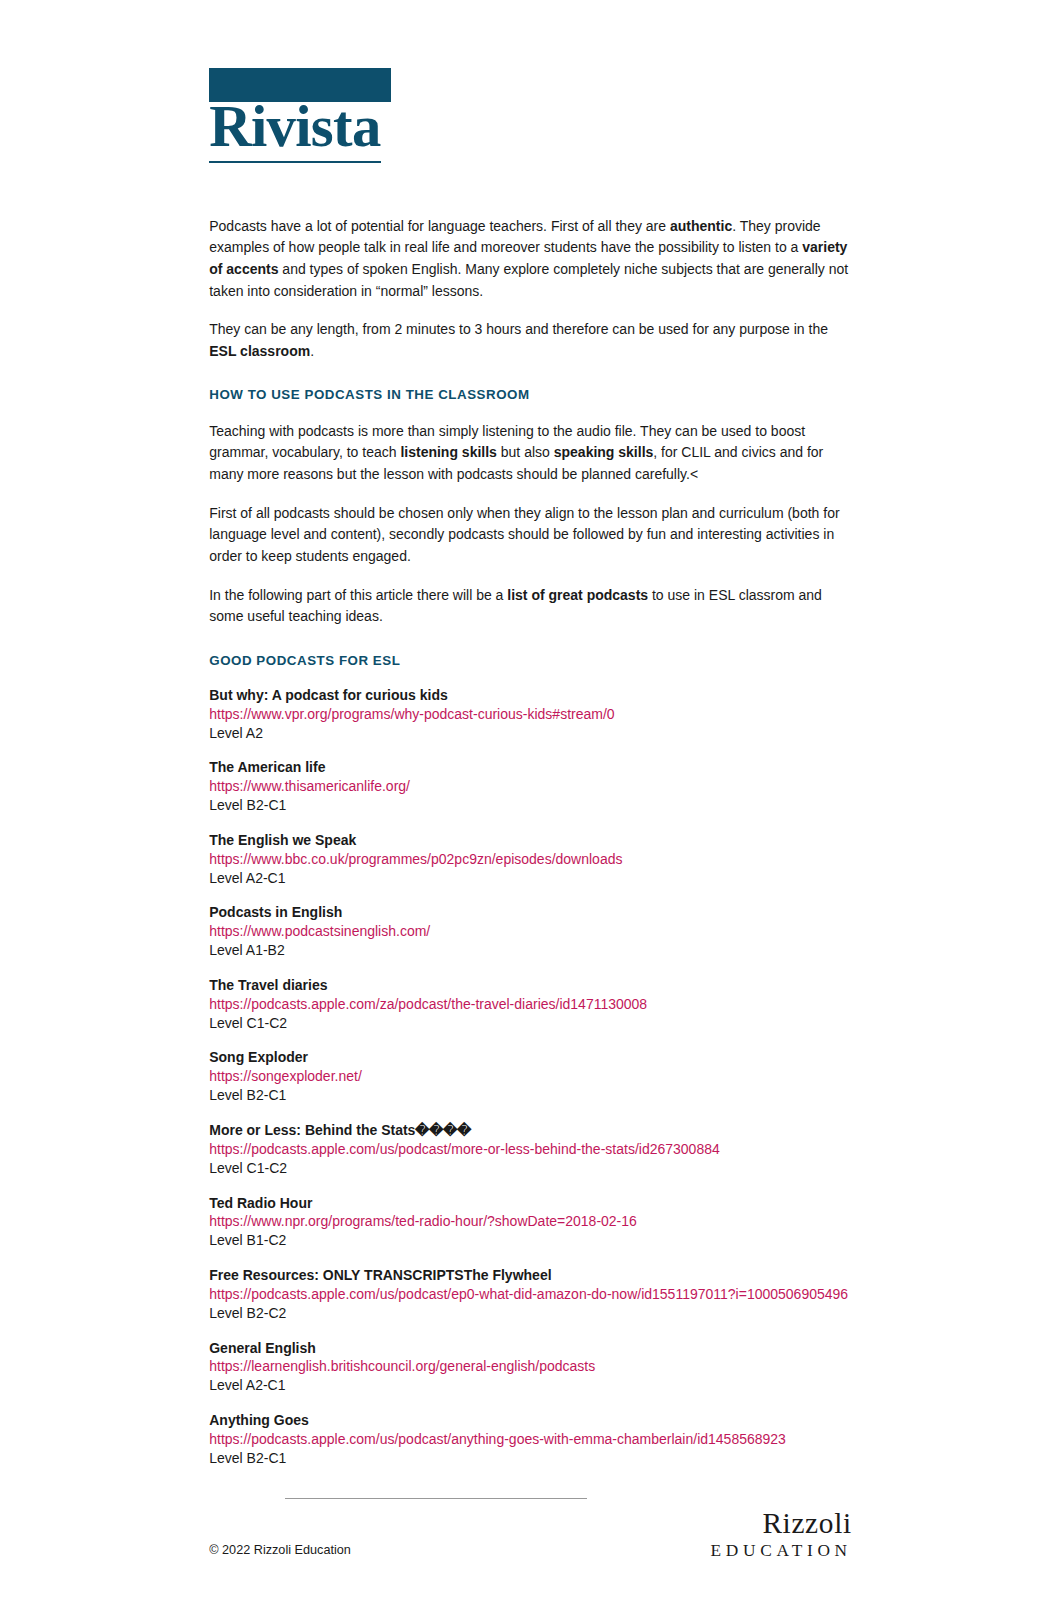Rivista
Podcasts have a lot of potential for language teachers. First of all they are authentic. They provide examples of how people talk in real life and moreover students have the possibility to listen to a variety of accents and types of spoken English. Many explore completely niche subjects that are generally not taken into consideration in “normal” lessons.
They can be any length, from 2 minutes to 3 hours and therefore can be used for any purpose in the ESL classroom.
How to use podcasts in the classroom
Teaching with podcasts is more than simply listening to the audio file. They can be used to boost grammar, vocabulary, to teach listening skills but also speaking skills, for CLIL and civics and for many more reasons but the lesson with podcasts should be planned carefully.<
First of all podcasts should be chosen only when they align to the lesson plan and curriculum (both for language level and content), secondly podcasts should be followed by fun and interesting activities in order to keep students engaged.
In the following part of this article there will be a list of great podcasts to use in ESL classrom and some useful teaching ideas.
Good podcasts for ESL
But why: A podcast for curious kids
https://www.vpr.org/programs/why-podcast-curious-kids#stream/0
Level A2
The American life
https://www.thisamericanlife.org/
Level B2-C1
The English we Speak
https://www.bbc.co.uk/programmes/p02pc9zn/episodes/downloads
Level A2-C1
Podcasts in English
https://www.podcastsinenglish.com/
Level A1-B2
The Travel diaries
https://podcasts.apple.com/za/podcast/the-travel-diaries/id1471130008
Level C1-C2
Song Exploder
https://songexploder.net/
Level B2-C1
More or Less: Behind the Stats����
https://podcasts.apple.com/us/podcast/more-or-less-behind-the-stats/id267300884
Level C1-C2
Ted Radio Hour
https://www.npr.org/programs/ted-radio-hour/?showDate=2018-02-16
Level B1-C2
Free Resources: ONLY TRANSCRIPTSThe Flywheel
https://podcasts.apple.com/us/podcast/ep0-what-did-amazon-do-now/id1551197011?i=1000506905496
Level B2-C2
General English
https://learnenglish.britishcouncil.org/general-english/podcasts
Level A2-C1
Anything Goes
https://podcasts.apple.com/us/podcast/anything-goes-with-emma-chamberlain/id1458568923
Level B2-C1
© 2022 Rizzoli Education
Rizzoli
EDUCATION